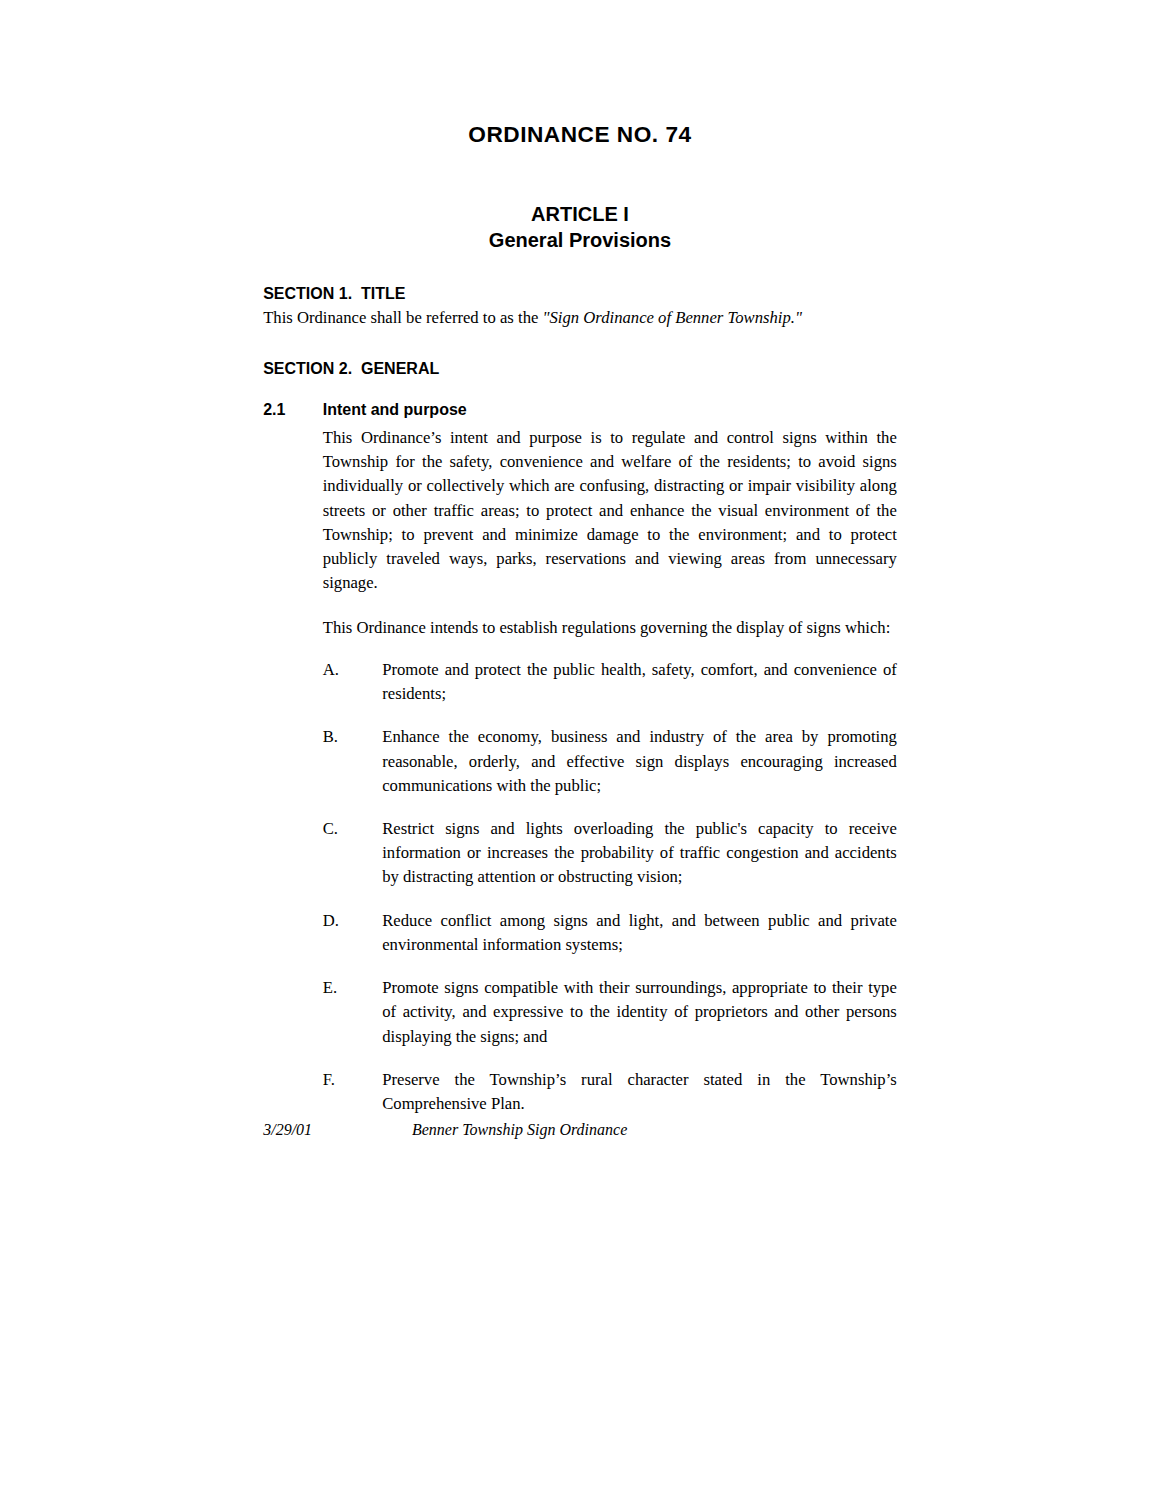ORDINANCE NO. 74
ARTICLE IGeneral Provisions
SECTION 1. TITLE
This Ordinance shall be referred to as the "Sign Ordinance of Benner Township."
SECTION 2. GENERAL
2.1 Intent and purpose
This Ordinance’s intent and purpose is to regulate and control signs within the Township for the safety, convenience and welfare of the residents; to avoid signs individually or collectively which are confusing, distracting or impair visibility along streets or other traffic areas; to protect and enhance the visual environment of the Township; to prevent and minimize damage to the environment; and to protect publicly traveled ways, parks, reservations and viewing areas from unnecessary signage.
This Ordinance intends to establish regulations governing the display of signs which:
A. Promote and protect the public health, safety, comfort, and convenience of residents;
B. Enhance the economy, business and industry of the area by promoting reasonable, orderly, and effective sign displays encouraging increased communications with the public;
C. Restrict signs and lights overloading the public's capacity to receive information or increases the probability of traffic congestion and accidents by distracting attention or obstructing vision;
D. Reduce conflict among signs and light, and between public and private environmental information systems;
E. Promote signs compatible with their surroundings, appropriate to their type of activity, and expressive to the identity of proprietors and other persons displaying the signs; and
F. Preserve the Township’s rural character stated in the Township’s Comprehensive Plan.
3/29/01 Benner Township Sign Ordinance